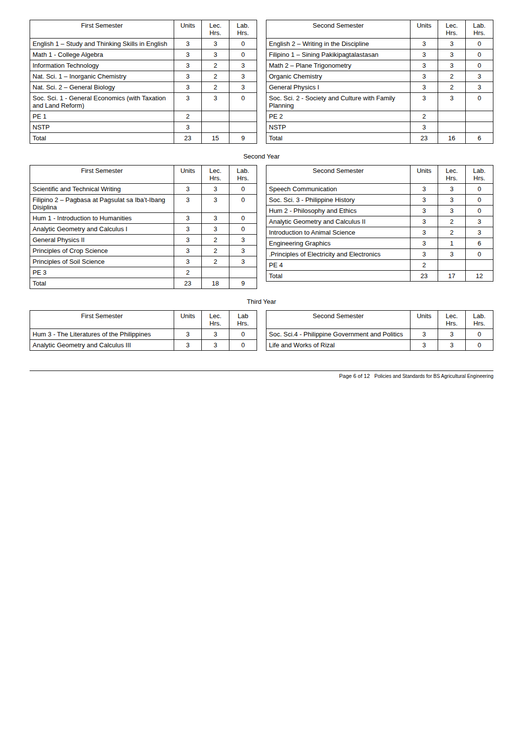| First Semester | Units | Lec. Hrs. | Lab. Hrs. |
| --- | --- | --- | --- |
| English 1 – Study and Thinking Skills in English | 3 | 3 | 0 |
| Math 1 - College Algebra | 3 | 3 | 0 |
| Information Technology | 3 | 2 | 3 |
| Nat. Sci. 1 – Inorganic Chemistry | 3 | 2 | 3 |
| Nat. Sci. 2 – General Biology | 3 | 2 | 3 |
| Soc. Sci. 1 - General Economics (with Taxation and Land Reform) | 3 | 3 | 0 |
| PE 1 | 2 | | |
| NSTP | 3 | | |
| Total | 23 | 15 | 9 |
| Second Semester | Units | Lec. Hrs. | Lab. Hrs. |
| --- | --- | --- | --- |
| English 2 – Writing in the Discipline | 3 | 3 | 0 |
| Filipino 1 – Sining Pakikipagtalastasan | 3 | 3 | 0 |
| Math 2 – Plane Trigonometry | 3 | 3 | 0 |
| Organic Chemistry | 3 | 2 | 3 |
| General Physics I | 3 | 2 | 3 |
| Soc. Sci. 2 - Society and Culture with Family Planning | 3 | 3 | 0 |
| PE 2 | 2 | | |
| NSTP | 3 | | |
| Total | 23 | 16 | 6 |
Second Year
| First Semester | Units | Lec. Hrs. | Lab. Hrs. |
| --- | --- | --- | --- |
| Scientific and Technical Writing | 3 | 3 | 0 |
| Filipino 2 – Pagbasa at Pagsulat sa Iba’t-Ibang Disiplina | 3 | 3 | 0 |
| Hum 1 - Introduction to Humanities | 3 | 3 | 0 |
| Analytic Geometry and Calculus I | 3 | 3 | 0 |
| General Physics II | 3 | 2 | 3 |
| Principles of Crop Science | 3 | 2 | 3 |
| Principles of Soil Science | 3 | 2 | 3 |
| PE 3 | 2 | | |
| Total | 23 | 18 | 9 |
| Second Semester | Units | Lec. Hrs. | Lab. Hrs. |
| --- | --- | --- | --- |
| Speech Communication | 3 | 3 | 0 |
| Soc. Sci. 3 - Philippine History | 3 | 3 | 0 |
| Hum 2 - Philosophy and Ethics | 3 | 3 | 0 |
| Analytic Geometry and Calculus II | 3 | 2 | 3 |
| Introduction to Animal Science | 3 | 2 | 3 |
| Engineering Graphics | 3 | 1 | 6 |
| .Principles of Electricity and Electronics | 3 | 3 | 0 |
| PE 4 | 2 | | |
| Total | 23 | 17 | 12 |
Third Year
| First Semester | Units | Lec. Hrs. | Lab Hrs. |
| --- | --- | --- | --- |
| Hum 3 - The Literatures of the Philippines | 3 | 3 | 0 |
| Analytic Geometry and Calculus III | 3 | 3 | 0 |
| Second Semester | Units | Lec. Hrs. | Lab. Hrs. |
| --- | --- | --- | --- |
| Soc. Sci.4 - Philippine Government and Politics | 3 | 3 | 0 |
| Life and Works of Rizal | 3 | 3 | 0 |
Page 6 of 12 Policies and Standards for BS Agricultural Engineering